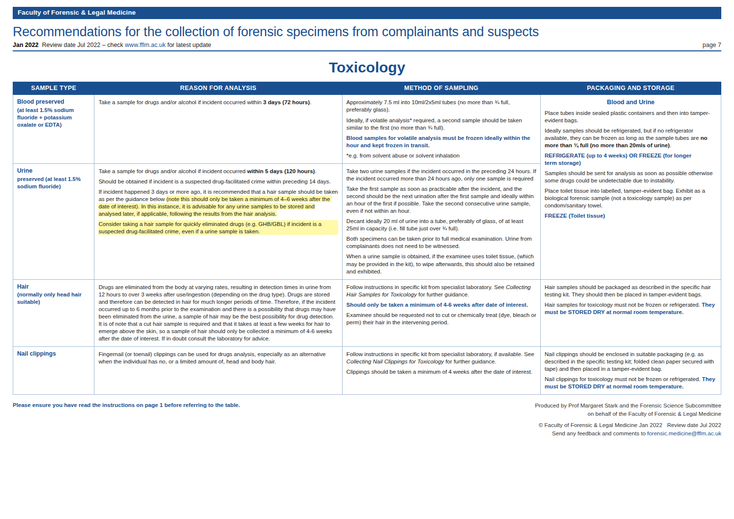Faculty of Forensic & Legal Medicine
Recommendations for the collection of forensic specimens from complainants and suspects
Jan 2022 Review date Jul 2022 – check www.fflm.ac.uk for latest update
page 7
Toxicology
| Sample type | Reason for analysis | Method of sampling | Packaging and storage |
| --- | --- | --- | --- |
| Blood preserved (at least 1.5% sodium fluoride + potassium oxalate or EDTA) | Take a sample for drugs and/or alcohol if incident occurred within 3 days (72 hours) . | Approximately 7.5 ml into 10ml/2x5ml tubes (no more than ¾ full, preferably glass). Ideally, if volatile analysis* required, a second sample should be taken similar to the first (no more than ¾ full). Blood samples for volatile analysis must be frozen ideally within the hour and kept frozen in transit. *e.g. from solvent abuse or solvent inhalation | Blood and Urine Place tubes inside sealed plastic containers and then into tamper-evident bags. Ideally samples should be refrigerated, but if no refrigerator available, they can be frozen as long as the sample tubes are no more than ¾ full (no more than 20mls of urine) . REFRIGERATE (up to 4 weeks) OR FREEZE (for longer term storage) Samples should be sent for analysis as soon as possible otherwise some drugs could be undetectable due to instability. Place toilet tissue into labelled, tamper-evident bag. Exhibit as a biological forensic sample (not a toxicology sample) as per condom/sanitary towel. FREEZE (Toilet tissue) |
| Urine preserved (at least 1.5% sodium fluoride) | Take a sample for drugs and/or alcohol if incident occurred within 5 days (120 hours) . Should be obtained if incident is a suspected drug-facilitated crime within preceding 14 days. If incident happened 3 days or more ago, it is recommended that a hair sample should be taken as per the guidance below (note this should only be taken a minimum of 4–6 weeks after the date of interest). In this instance, it is advisable for any urine samples to be stored and analysed later, if applicable, following the results from the hair analysis. Consider taking a hair sample for quickly eliminated drugs (e.g. GHB/GBL) if incident is a suspected drug-facilitated crime, even if a urine sample is taken. | Take two urine samples if the incident occurred in the preceding 24 hours. If the incident occurred more than 24 hours ago, only one sample is required Take the first sample as soon as practicable after the incident, and the second should be the next urination after the first sample and ideally within an hour of the first if possible. Take the second consecutive urine sample, even if not within an hour. Decant ideally 20 ml of urine into a tube, preferably of glass, of at least 25ml in capacity (i.e. fill tube just over ¾ full). Both specimens can be taken prior to full medical examination. Urine from complainants does not need to be witnessed. When a urine sample is obtained, if the examinee uses toilet tissue, (which may be provided in the kit), to wipe afterwards, this should also be retained and exhibited. |
| Hair (normally only head hair suitable) | Drugs are eliminated from the body at varying rates, resulting in detection times in urine from 12 hours to over 3 weeks after use/ingestion (depending on the drug type). Drugs are stored and therefore can be detected in hair for much longer periods of time. Therefore, if the incident occurred up to 6 months prior to the examination and there is a possibility that drugs may have been eliminated from the urine, a sample of hair may be the best possibility for drug detection. It is of note that a cut hair sample is required and that it takes at least a few weeks for hair to emerge above the skin, so a sample of hair should only be collected a minimum of 4-6 weeks after the date of interest. If in doubt consult the laboratory for advice. | Follow instructions in specific kit from specialist laboratory. See Collecting Hair Samples for Toxicology for further guidance. Should only be taken a minimum of 4-6 weeks after date of interest. Examinee should be requested not to cut or chemically treat (dye, bleach or perm) their hair in the intervening period. | Hair samples should be packaged as described in the specific hair testing kit. They should then be placed in tamper-evident bags. Hair samples for toxicology must not be frozen or refrigerated. They must be STORED DRY at normal room temperature. |
| Nail clippings | Fingernail (or toenail) clippings can be used for drugs analysis, especially as an alternative when the individual has no, or a limited amount of, head and body hair. | Follow instructions in specific kit from specialist laboratory, if available. See Collecting Nail Clippings for Toxicology for further guidance. Clippings should be taken a minimum of 4 weeks after the date of interest. | Nail clippings should be enclosed in suitable packaging (e.g. as described in the specific testing kit; folded clean paper secured with tape) and then placed in a tamper-evident bag. Nail clippings for toxicology must not be frozen or refrigerated. They must be STORED DRY at normal room temperature. |
Please ensure you have read the instructions on page 1 before referring to the table.
Produced by Prof Margaret Stark and the Forensic Science Subcommittee
on behalf of the Faculty of Forensic & Legal Medicine
© Faculty of Forensic & Legal Medicine Jan 2022 Review date Jul 2022
Send any feedback and comments to forensic.medicine@fflm.ac.uk